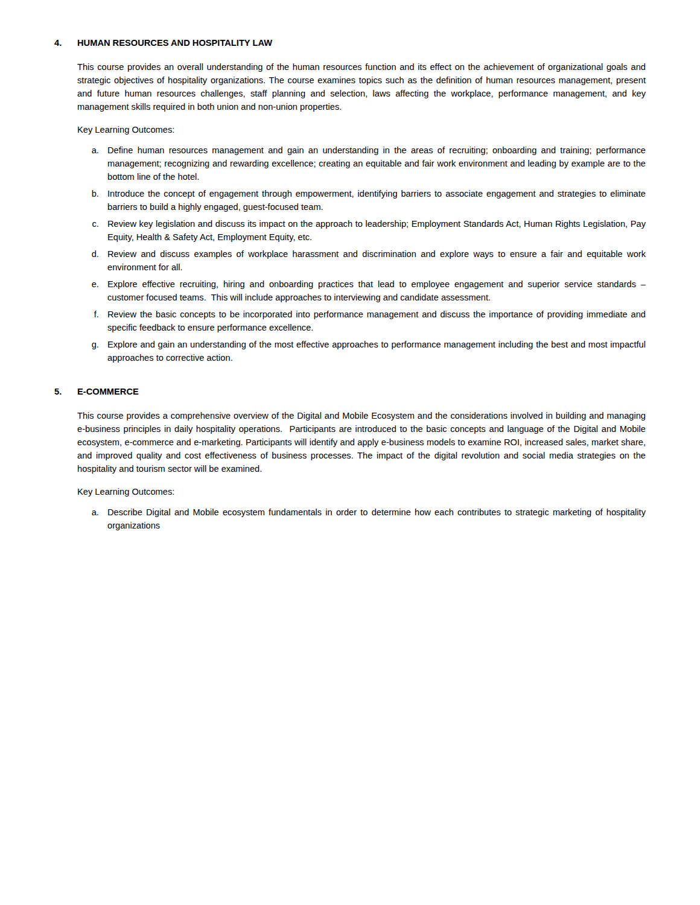4. Human Resources and Hospitality Law
This course provides an overall understanding of the human resources function and its effect on the achievement of organizational goals and strategic objectives of hospitality organizations. The course examines topics such as the definition of human resources management, present and future human resources challenges, staff planning and selection, laws affecting the workplace, performance management, and key management skills required in both union and non-union properties.
Key Learning Outcomes:
Define human resources management and gain an understanding in the areas of recruiting; onboarding and training; performance management; recognizing and rewarding excellence; creating an equitable and fair work environment and leading by example are to the bottom line of the hotel.
Introduce the concept of engagement through empowerment, identifying barriers to associate engagement and strategies to eliminate barriers to build a highly engaged, guest-focused team.
Review key legislation and discuss its impact on the approach to leadership; Employment Standards Act, Human Rights Legislation, Pay Equity, Health & Safety Act, Employment Equity, etc.
Review and discuss examples of workplace harassment and discrimination and explore ways to ensure a fair and equitable work environment for all.
Explore effective recruiting, hiring and onboarding practices that lead to employee engagement and superior service standards – customer focused teams. This will include approaches to interviewing and candidate assessment.
Review the basic concepts to be incorporated into performance management and discuss the importance of providing immediate and specific feedback to ensure performance excellence.
Explore and gain an understanding of the most effective approaches to performance management including the best and most impactful approaches to corrective action.
5. E-Commerce
This course provides a comprehensive overview of the Digital and Mobile Ecosystem and the considerations involved in building and managing e-business principles in daily hospitality operations. Participants are introduced to the basic concepts and language of the Digital and Mobile ecosystem, e-commerce and e-marketing. Participants will identify and apply e-business models to examine ROI, increased sales, market share, and improved quality and cost effectiveness of business processes. The impact of the digital revolution and social media strategies on the hospitality and tourism sector will be examined.
Key Learning Outcomes:
Describe Digital and Mobile ecosystem fundamentals in order to determine how each contributes to strategic marketing of hospitality organizations